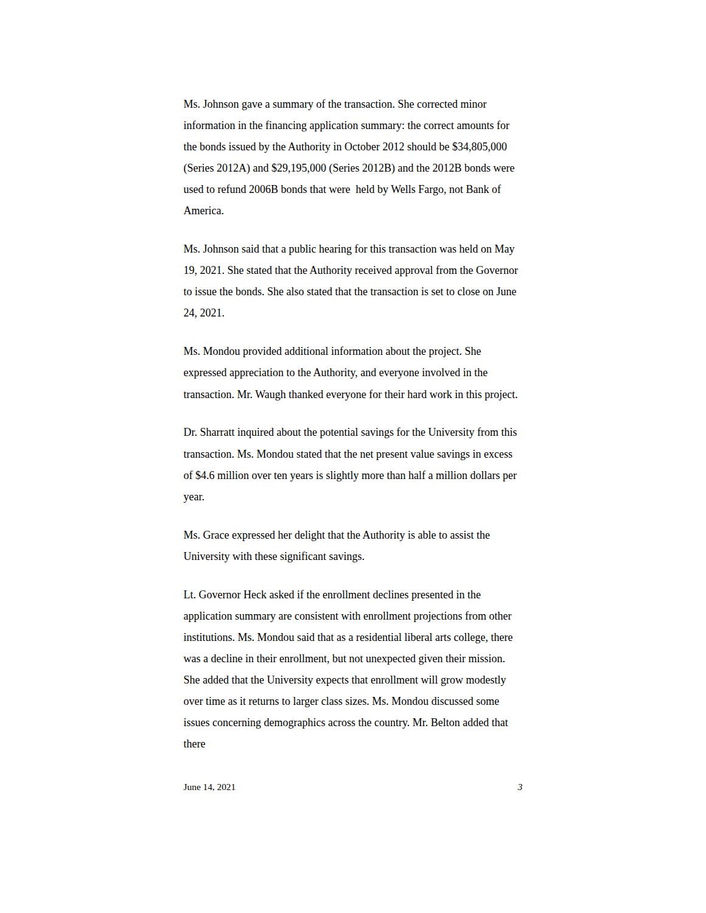Ms. Johnson gave a summary of the transaction. She corrected minor information in the financing application summary: the correct amounts for the bonds issued by the Authority in October 2012 should be $34,805,000 (Series 2012A) and $29,195,000 (Series 2012B) and the 2012B bonds were used to refund 2006B bonds that were held by Wells Fargo, not Bank of America.
Ms. Johnson said that a public hearing for this transaction was held on May 19, 2021. She stated that the Authority received approval from the Governor to issue the bonds. She also stated that the transaction is set to close on June 24, 2021.
Ms. Mondou provided additional information about the project. She expressed appreciation to the Authority, and everyone involved in the transaction. Mr. Waugh thanked everyone for their hard work in this project.
Dr. Sharratt inquired about the potential savings for the University from this transaction. Ms. Mondou stated that the net present value savings in excess of $4.6 million over ten years is slightly more than half a million dollars per year.
Ms. Grace expressed her delight that the Authority is able to assist the University with these significant savings.
Lt. Governor Heck asked if the enrollment declines presented in the application summary are consistent with enrollment projections from other institutions. Ms. Mondou said that as a residential liberal arts college, there was a decline in their enrollment, but not unexpected given their mission. She added that the University expects that enrollment will grow modestly over time as it returns to larger class sizes. Ms. Mondou discussed some issues concerning demographics across the country. Mr. Belton added that there
June 14, 2021 3